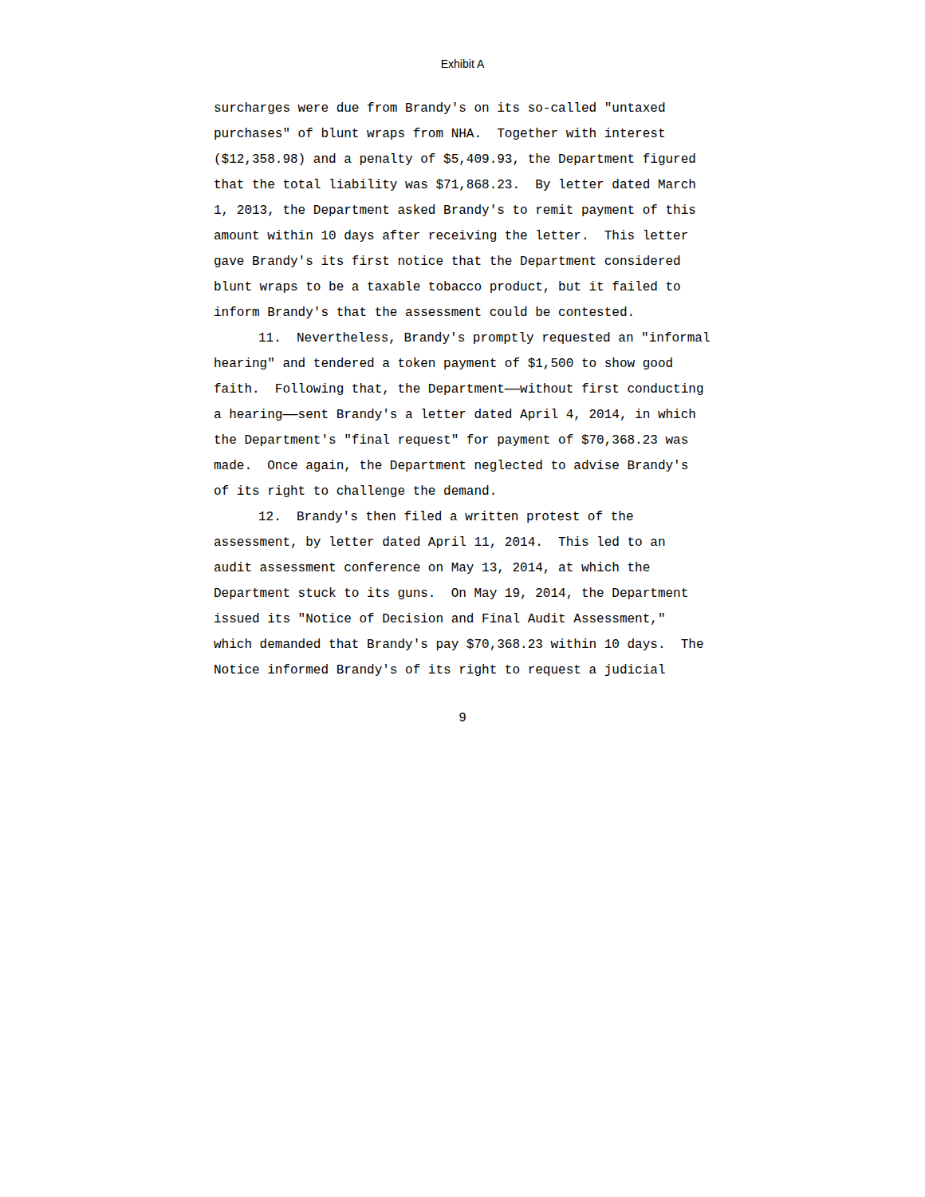Exhibit A
surcharges were due from Brandy's on its so-called "untaxed purchases" of blunt wraps from NHA. Together with interest ($12,358.98) and a penalty of $5,409.93, the Department figured that the total liability was $71,868.23. By letter dated March 1, 2013, the Department asked Brandy's to remit payment of this amount within 10 days after receiving the letter. This letter gave Brandy's its first notice that the Department considered blunt wraps to be a taxable tobacco product, but it failed to inform Brandy's that the assessment could be contested.
11. Nevertheless, Brandy's promptly requested an "informal hearing" and tendered a token payment of $1,500 to show good faith. Following that, the Department——without first conducting a hearing——sent Brandy's a letter dated April 4, 2014, in which the Department's "final request" for payment of $70,368.23 was made. Once again, the Department neglected to advise Brandy's of its right to challenge the demand.
12. Brandy's then filed a written protest of the assessment, by letter dated April 11, 2014. This led to an audit assessment conference on May 13, 2014, at which the Department stuck to its guns. On May 19, 2014, the Department issued its "Notice of Decision and Final Audit Assessment," which demanded that Brandy's pay $70,368.23 within 10 days. The Notice informed Brandy's of its right to request a judicial
9